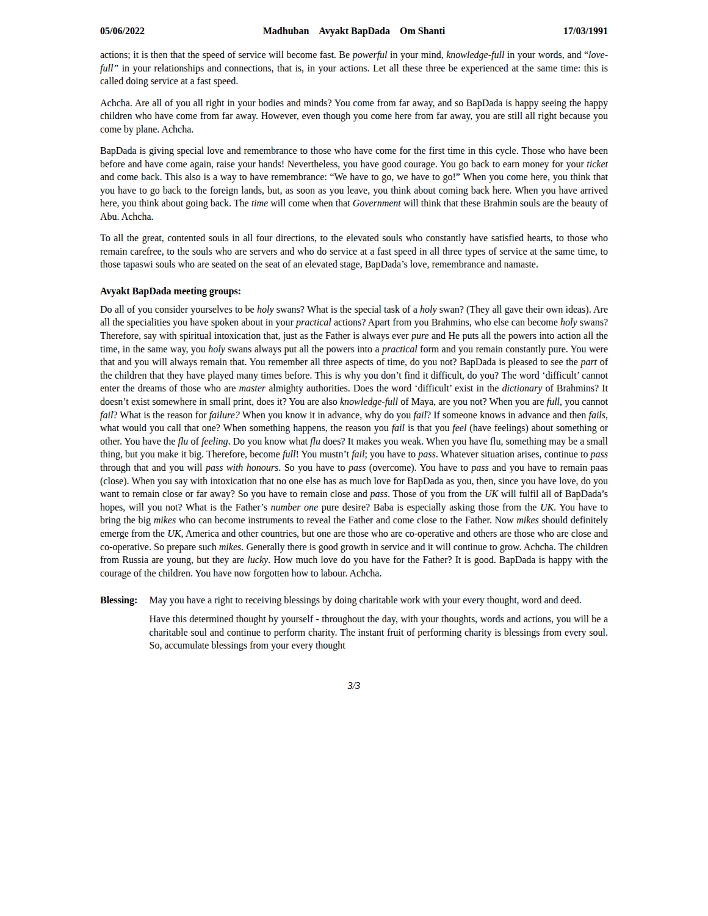05/06/2022 Madhuban Avyakt BapDada Om Shanti 17/03/1991
actions; it is then that the speed of service will become fast. Be powerful in your mind, knowledge-full in your words, and “love-full” in your relationships and connections, that is, in your actions. Let all these three be experienced at the same time: this is called doing service at a fast speed.
Achcha. Are all of you all right in your bodies and minds? You come from far away, and so BapDada is happy seeing the happy children who have come from far away. However, even though you come here from far away, you are still all right because you come by plane. Achcha.
BapDada is giving special love and remembrance to those who have come for the first time in this cycle. Those who have been before and have come again, raise your hands! Nevertheless, you have good courage. You go back to earn money for your ticket and come back. This also is a way to have remembrance: “We have to go, we have to go!” When you come here, you think that you have to go back to the foreign lands, but, as soon as you leave, you think about coming back here. When you have arrived here, you think about going back. The time will come when that Government will think that these Brahmin souls are the beauty of Abu. Achcha.
To all the great, contented souls in all four directions, to the elevated souls who constantly have satisfied hearts, to those who remain carefree, to the souls who are servers and who do service at a fast speed in all three types of service at the same time, to those tapaswi souls who are seated on the seat of an elevated stage, BapDada’s love, remembrance and namaste.
Avyakt BapDada meeting groups:
Do all of you consider yourselves to be holy swans? What is the special task of a holy swan? (They all gave their own ideas). Are all the specialities you have spoken about in your practical actions? Apart from you Brahmins, who else can become holy swans? Therefore, say with spiritual intoxication that, just as the Father is always ever pure and He puts all the powers into action all the time, in the same way, you holy swans always put all the powers into a practical form and you remain constantly pure. You were that and you will always remain that. You remember all three aspects of time, do you not? BapDada is pleased to see the part of the children that they have played many times before. This is why you don’t find it difficult, do you? The word ‘difficult’ cannot enter the dreams of those who are master almighty authorities. Does the word ‘difficult’ exist in the dictionary of Brahmins? It doesn’t exist somewhere in small print, does it? You are also knowledge-full of Maya, are you not? When you are full, you cannot fail? What is the reason for failure? When you know it in advance, why do you fail? If someone knows in advance and then fails, what would you call that one? When something happens, the reason you fail is that you feel (have feelings) about something or other. You have the flu of feeling. Do you know what flu does? It makes you weak. When you have flu, something may be a small thing, but you make it big. Therefore, become full! You mustn’t fail; you have to pass. Whatever situation arises, continue to pass through that and you will pass with honours. So you have to pass (overcome). You have to pass and you have to remain paas (close). When you say with intoxication that no one else has as much love for BapDada as you, then, since you have love, do you want to remain close or far away? So you have to remain close and pass. Those of you from the UK will fulfil all of BapDada’s hopes, will you not? What is the Father’s number one pure desire? Baba is especially asking those from the UK. You have to bring the big mikes who can become instruments to reveal the Father and come close to the Father. Now mikes should definitely emerge from the UK, America and other countries, but one are those who are co-operative and others are those who are close and co-operative. So prepare such mikes. Generally there is good growth in service and it will continue to grow. Achcha. The children from Russia are young, but they are lucky. How much love do you have for the Father? It is good. BapDada is happy with the courage of the children. You have now forgotten how to labour. Achcha.
Blessing:
May you have a right to receiving blessings by doing charitable work with your every thought, word and deed.
Have this determined thought by yourself - throughout the day, with your thoughts, words and actions, you will be a charitable soul and continue to perform charity. The instant fruit of performing charity is blessings from every soul. So, accumulate blessings from your every thought
3/3